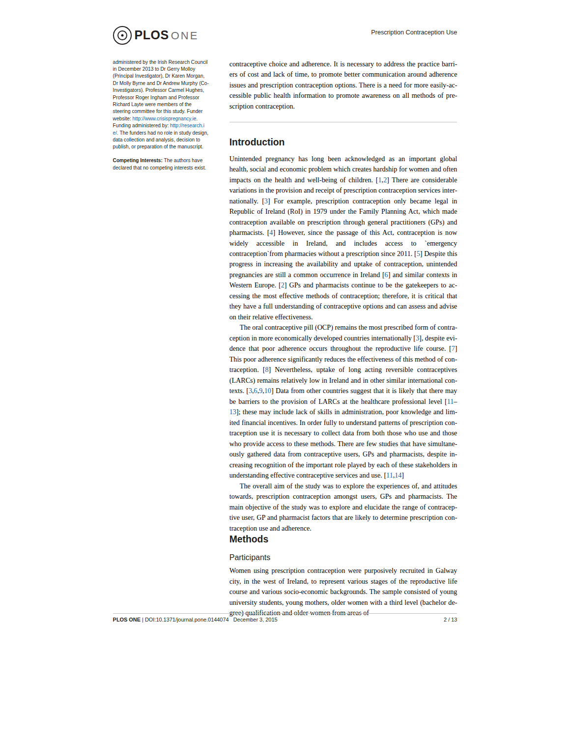PLOS ONE
Prescription Contraception Use
administered by the Irish Research Council in December 2013 to Dr Gerry Molloy (Principal Investigator), Dr Karen Morgan, Dr Molly Byrne and Dr Andrew Murphy (Co-Investigators). Professor Carmel Hughes, Professor Roger Ingham and Professor Richard Layte were members of the steering committee for this study. Funder website: http://www.crisispregnancy.ie. Funding administered by: http://research.ie/. The funders had no role in study design, data collection and analysis, decision to publish, or preparation of the manuscript.
Competing Interests: The authors have declared that no competing interests exist.
contraceptive choice and adherence. It is necessary to address the practice barriers of cost and lack of time, to promote better communication around adherence issues and prescription contraception options. There is a need for more easily-accessible public health information to promote awareness on all methods of prescription contraception.
Introduction
Unintended pregnancy has long been acknowledged as an important global health, social and economic problem which creates hardship for women and often impacts on the health and well-being of children. [1,2] There are considerable variations in the provision and receipt of prescription contraception services internationally. [3] For example, prescription contraception only became legal in Republic of Ireland (RoI) in 1979 under the Family Planning Act, which made contraception available on prescription through general practitioners (GPs) and pharmacists. [4] However, since the passage of this Act, contraception is now widely accessible in Ireland, and includes access to `emergency contraception`from pharmacies without a prescription since 2011. [5] Despite this progress in increasing the availability and uptake of contraception, unintended pregnancies are still a common occurrence in Ireland [6] and similar contexts in Western Europe. [2] GPs and pharmacists continue to be the gatekeepers to accessing the most effective methods of contraception; therefore, it is critical that they have a full understanding of contraceptive options and can assess and advise on their relative effectiveness.
The oral contraceptive pill (OCP) remains the most prescribed form of contraception in more economically developed countries internationally [3], despite evidence that poor adherence occurs throughout the reproductive life course. [7] This poor adherence significantly reduces the effectiveness of this method of contraception. [8] Nevertheless, uptake of long acting reversible contraceptives (LARCs) remains relatively low in Ireland and in other similar international contexts. [3,6,9,10] Data from other countries suggest that it is likely that there may be barriers to the provision of LARCs at the healthcare professional level [11–13]; these may include lack of skills in administration, poor knowledge and limited financial incentives. In order fully to understand patterns of prescription contraception use it is necessary to collect data from both those who use and those who provide access to these methods. There are few studies that have simultaneously gathered data from contraceptive users, GPs and pharmacists, despite increasing recognition of the important role played by each of these stakeholders in understanding effective contraceptive services and use. [11,14]
The overall aim of the study was to explore the experiences of, and attitudes towards, prescription contraception amongst users, GPs and pharmacists. The main objective of the study was to explore and elucidate the range of contraceptive user, GP and pharmacist factors that are likely to determine prescription contraception use and adherence.
Methods
Participants
Women using prescription contraception were purposively recruited in Galway city, in the west of Ireland, to represent various stages of the reproductive life course and various socio-economic backgrounds. The sample consisted of young university students, young mothers, older women with a third level (bachelor degree) qualification and older women from areas of
PLOS ONE | DOI:10.1371/journal.pone.0144074 December 3, 2015
2 / 13